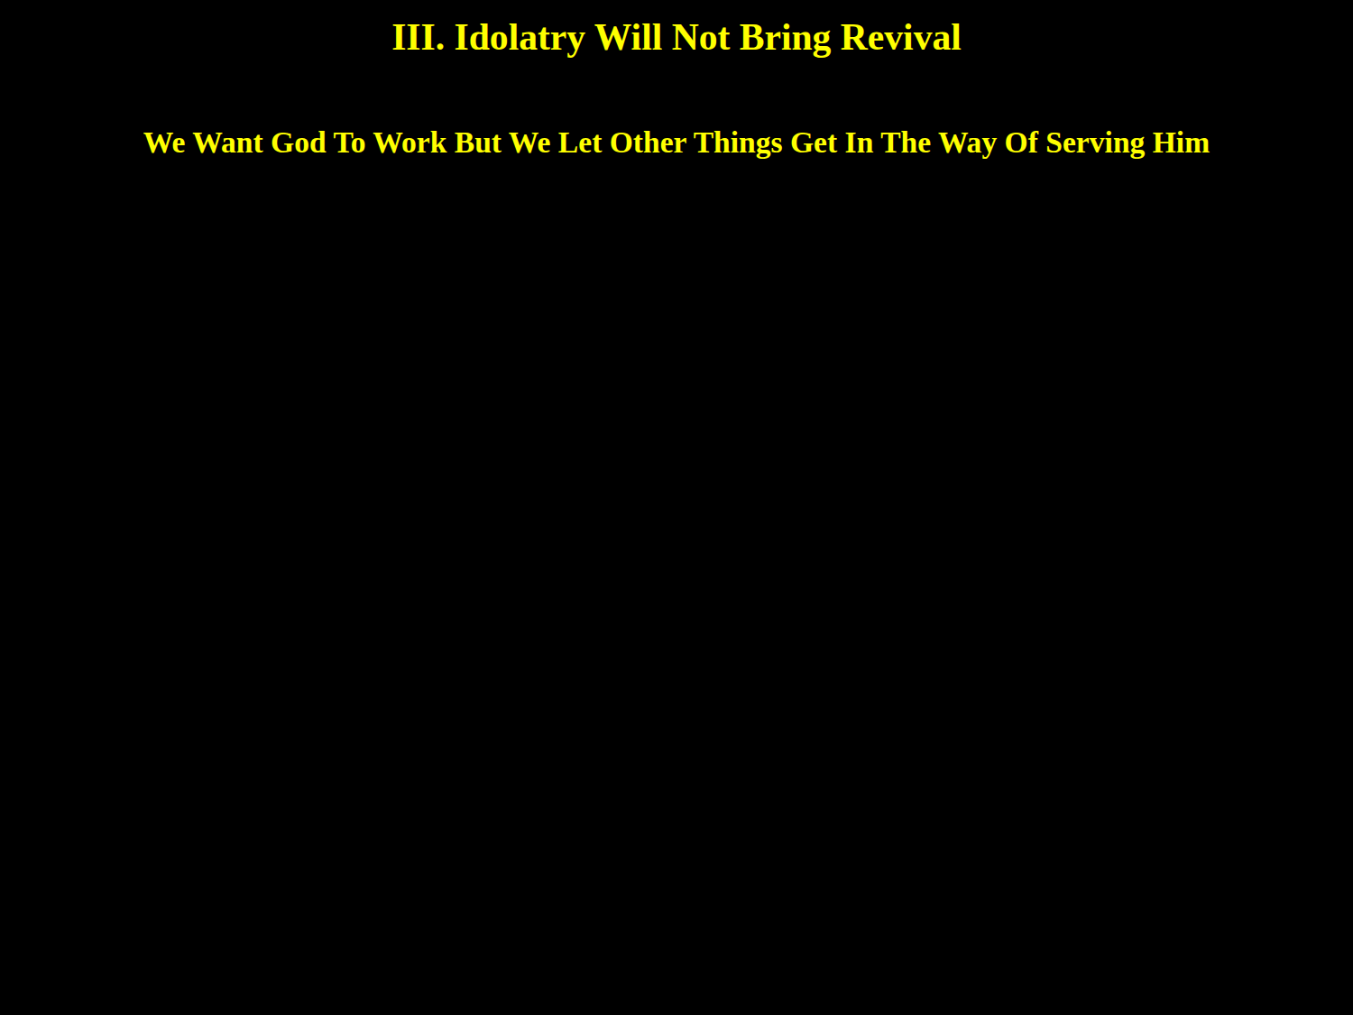III. Idolatry Will Not Bring Revival
We Want God To Work But We Let Other Things Get In The Way Of Serving Him